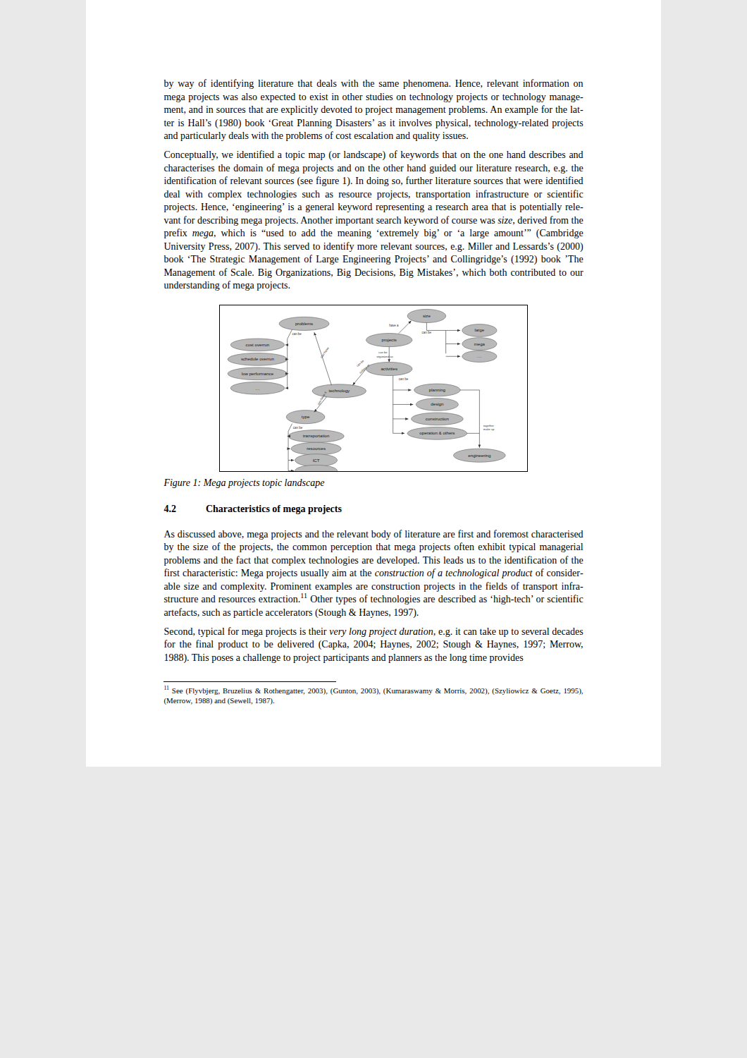by way of identifying literature that deals with the same phenomena. Hence, relevant information on mega projects was also expected to exist in other studies on technology projects or technology management, and in sources that are explicitly devoted to project management problems. An example for the latter is Hall’s (1980) book ‘Great Planning Disasters’ as it involves physical, technology-related projects and particularly deals with the problems of cost escalation and quality issues.
Conceptually, we identified a topic map (or landscape) of keywords that on the one hand describes and characterises the domain of mega projects and on the other hand guided our literature research, e.g. the identification of relevant sources (see figure 1). In doing so, further literature sources that were identified deal with complex technologies such as resource projects, transportation infrastructure or scientific projects. Hence, ‘engineering’ is a general keyword representing a research area that is potentially relevant for describing mega projects. Another important search keyword of course was size, derived from the prefix mega, which is “used to add the meaning ‘extremely big’ or ‘a large amount’” (Cambridge University Press, 2007). This served to identify more relevant sources, e.g. Miller and Lessards’s (2000) book ‘The Strategic Management of Large Engineering Projects’ and Collingridge’s (1992) book ’The Management of Scale. Big Organizations, Big Decisions, Big Mistakes’, which both contributed to our understanding of mega projects.
problems cost overrun schedule overrun low performance ... can be technology can have type can have a can be transportation resources ICT ... size have a projects can be large mega ... can be organized as activities can be subject of can be planning design construction operation & others together make up engineering
Figure 1: Mega projects topic landscape
4.2 Characteristics of mega projects
As discussed above, mega projects and the relevant body of literature are first and foremost characterised by the size of the projects, the common perception that mega projects often exhibit typical managerial problems and the fact that complex technologies are developed. This leads us to the identification of the first characteristic: Mega projects usually aim at the construction of a technological product of considerable size and complexity. Prominent examples are construction projects in the fields of transport infrastructure and resources extraction.11 Other types of technologies are described as ‘high-tech’ or scientific artefacts, such as particle accelerators (Stough & Haynes, 1997).
Second, typical for mega projects is their very long project duration, e.g. it can take up to several decades for the final product to be delivered (Capka, 2004; Haynes, 2002; Stough & Haynes, 1997; Merrow, 1988). This poses a challenge to project participants and planners as the long time provides
11 See (Flyvbjerg, Bruzelius & Rothengatter, 2003), (Gunton, 2003), (Kumaraswamy & Morris, 2002), (Szyliowicz & Goetz, 1995), (Merrow, 1988) and (Sewell, 1987).